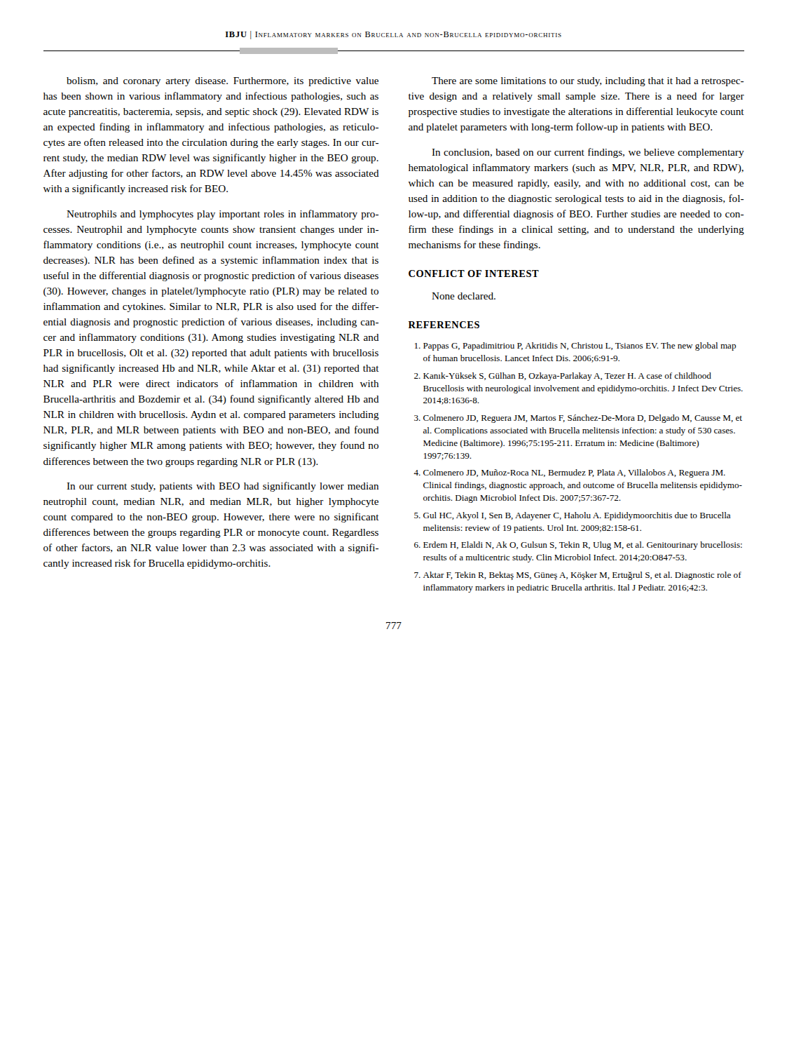IBJU | Inflammatory markers on Brucella and non-Brucella epididymo-orchitis
bolism, and coronary artery disease. Furthermore, its predictive value has been shown in various inflammatory and infectious pathologies, such as acute pancreatitis, bacteremia, sepsis, and septic shock (29). Elevated RDW is an expected finding in inflammatory and infectious pathologies, as reticulocytes are often released into the circulation during the early stages. In our current study, the median RDW level was significantly higher in the BEO group. After adjusting for other factors, an RDW level above 14.45% was associated with a significantly increased risk for BEO.
Neutrophils and lymphocytes play important roles in inflammatory processes. Neutrophil and lymphocyte counts show transient changes under inflammatory conditions (i.e., as neutrophil count increases, lymphocyte count decreases). NLR has been defined as a systemic inflammation index that is useful in the differential diagnosis or prognostic prediction of various diseases (30). However, changes in platelet/lymphocyte ratio (PLR) may be related to inflammation and cytokines. Similar to NLR, PLR is also used for the differential diagnosis and prognostic prediction of various diseases, including cancer and inflammatory conditions (31). Among studies investigating NLR and PLR in brucellosis, Olt et al. (32) reported that adult patients with brucellosis had significantly increased Hb and NLR, while Aktar et al. (31) reported that NLR and PLR were direct indicators of inflammation in children with Brucella-arthritis and Bozdemir et al. (34) found significantly altered Hb and NLR in children with brucellosis. Aydın et al. compared parameters including NLR, PLR, and MLR between patients with BEO and non-BEO, and found significantly higher MLR among patients with BEO; however, they found no differences between the two groups regarding NLR or PLR (13).
In our current study, patients with BEO had significantly lower median neutrophil count, median NLR, and median MLR, but higher lymphocyte count compared to the non-BEO group. However, there were no significant differences between the groups regarding PLR or monocyte count. Regardless of other factors, an NLR value lower than 2.3 was associated with a significantly increased risk for Brucella epididymo-orchitis.
There are some limitations to our study, including that it had a retrospective design and a relatively small sample size. There is a need for larger prospective studies to investigate the alterations in differential leukocyte count and platelet parameters with long-term follow-up in patients with BEO.
In conclusion, based on our current findings, we believe complementary hematological inflammatory markers (such as MPV, NLR, PLR, and RDW), which can be measured rapidly, easily, and with no additional cost, can be used in addition to the diagnostic serological tests to aid in the diagnosis, follow-up, and differential diagnosis of BEO. Further studies are needed to confirm these findings in a clinical setting, and to understand the underlying mechanisms for these findings.
CONFLICT OF INTEREST
None declared.
REFERENCES
Pappas G, Papadimitriou P, Akritidis N, Christou L, Tsianos EV. The new global map of human brucellosis. Lancet Infect Dis. 2006;6:91-9.
Kanık-Yüksek S, Gülhan B, Ozkaya-Parlakay A, Tezer H. A case of childhood Brucellosis with neurological involvement and epididymo-orchitis. J Infect Dev Ctries. 2014;8:1636-8.
Colmenero JD, Reguera JM, Martos F, Sánchez-De-Mora D, Delgado M, Causse M, et al. Complications associated with Brucella melitensis infection: a study of 530 cases. Medicine (Baltimore). 1996;75:195-211. Erratum in: Medicine (Baltimore) 1997;76:139.
Colmenero JD, Muñoz-Roca NL, Bermudez P, Plata A, Villalobos A, Reguera JM. Clinical findings, diagnostic approach, and outcome of Brucella melitensis epididymo-orchitis. Diagn Microbiol Infect Dis. 2007;57:367-72.
Gul HC, Akyol I, Sen B, Adayener C, Haholu A. Epididymoorchitis due to Brucella melitensis: review of 19 patients. Urol Int. 2009;82:158-61.
Erdem H, Elaldi N, Ak O, Gulsun S, Tekin R, Ulug M, et al. Genitourinary brucellosis: results of a multicentric study. Clin Microbiol Infect. 2014;20:O847-53.
Aktar F, Tekin R, Bektaş MS, Güneş A, Köşker M, Ertuğrul S, et al. Diagnostic role of inflammatory markers in pediatric Brucella arthritis. Ital J Pediatr. 2016;42:3.
777